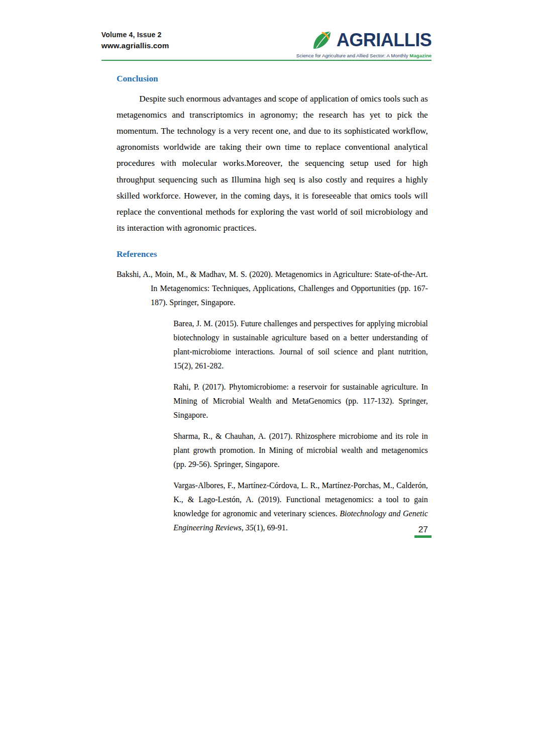Volume 4, Issue 2
www.agriallis.com
AGRIALLIS
Science for Agriculture and Allied Sector: A Monthly Magazine
Conclusion
Despite such enormous advantages and scope of application of omics tools such as metagenomics and transcriptomics in agronomy; the research has yet to pick the momentum. The technology is a very recent one, and due to its sophisticated workflow, agronomists worldwide are taking their own time to replace conventional analytical procedures with molecular works.Moreover, the sequencing setup used for high throughput sequencing such as Illumina high seq is also costly and requires a highly skilled workforce. However, in the coming days, it is foreseeable that omics tools will replace the conventional methods for exploring the vast world of soil microbiology and its interaction with agronomic practices.
References
Bakshi, A., Moin, M., & Madhav, M. S. (2020). Metagenomics in Agriculture: State-of-the-Art. In Metagenomics: Techniques, Applications, Challenges and Opportunities (pp. 167-187). Springer, Singapore.
Barea, J. M. (2015). Future challenges and perspectives for applying microbial biotechnology in sustainable agriculture based on a better understanding of plant-microbiome interactions. Journal of soil science and plant nutrition, 15(2), 261-282.
Rahi, P. (2017). Phytomicrobiome: a reservoir for sustainable agriculture. In Mining of Microbial Wealth and MetaGenomics (pp. 117-132). Springer, Singapore.
Sharma, R., & Chauhan, A. (2017). Rhizosphere microbiome and its role in plant growth promotion. In Mining of microbial wealth and metagenomics (pp. 29-56). Springer, Singapore.
Vargas-Albores, F., Martínez-Córdova, L. R., Martínez-Porchas, M., Calderón, K., & Lago-Lestón, A. (2019). Functional metagenomics: a tool to gain knowledge for agronomic and veterinary sciences. Biotechnology and Genetic Engineering Reviews, 35(1), 69-91.
27